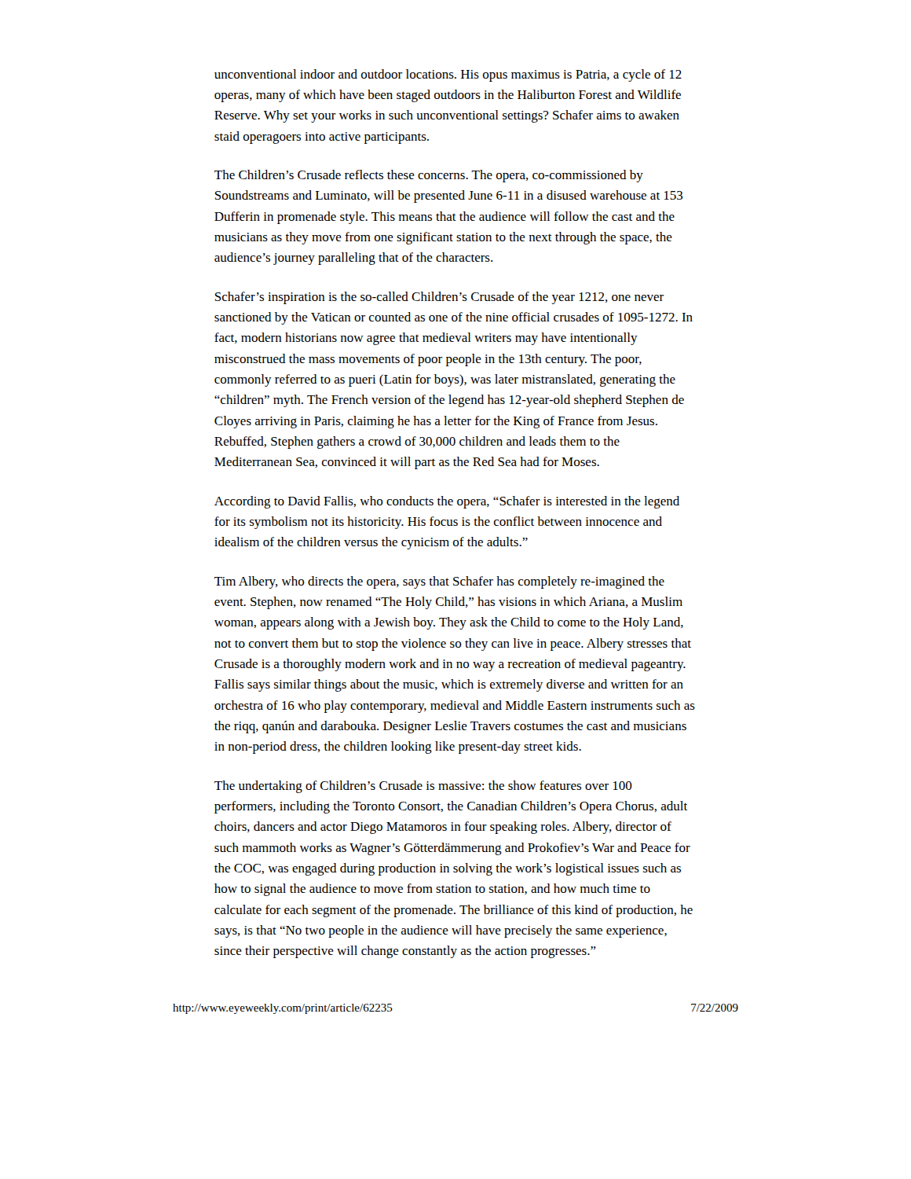unconventional indoor and outdoor locations. His opus maximus is Patria, a cycle of 12 operas, many of which have been staged outdoors in the Haliburton Forest and Wildlife Reserve. Why set your works in such unconventional settings? Schafer aims to awaken staid operagoers into active participants.
The Children’s Crusade reflects these concerns. The opera, co-commissioned by Soundstreams and Luminato, will be presented June 6-11 in a disused warehouse at 153 Dufferin in promenade style. This means that the audience will follow the cast and the musicians as they move from one significant station to the next through the space, the audience’s journey paralleling that of the characters.
Schafer’s inspiration is the so-called Children’s Crusade of the year 1212, one never sanctioned by the Vatican or counted as one of the nine official crusades of 1095-1272. In fact, modern historians now agree that medieval writers may have intentionally misconstrued the mass movements of poor people in the 13th century. The poor, commonly referred to as pueri (Latin for boys), was later mistranslated, generating the “children” myth. The French version of the legend has 12-year-old shepherd Stephen de Cloyes arriving in Paris, claiming he has a letter for the King of France from Jesus. Rebuffed, Stephen gathers a crowd of 30,000 children and leads them to the Mediterranean Sea, convinced it will part as the Red Sea had for Moses.
According to David Fallis, who conducts the opera, “Schafer is interested in the legend for its symbolism not its historicity. His focus is the conflict between innocence and idealism of the children versus the cynicism of the adults.”
Tim Albery, who directs the opera, says that Schafer has completely re-imagined the event. Stephen, now renamed “The Holy Child,” has visions in which Ariana, a Muslim woman, appears along with a Jewish boy. They ask the Child to come to the Holy Land, not to convert them but to stop the violence so they can live in peace. Albery stresses that Crusade is a thoroughly modern work and in no way a recreation of medieval pageantry. Fallis says similar things about the music, which is extremely diverse and written for an orchestra of 16 who play contemporary, medieval and Middle Eastern instruments such as the riqq, qanún and darabouka. Designer Leslie Travers costumes the cast and musicians in non-period dress, the children looking like present-day street kids.
The undertaking of Children’s Crusade is massive: the show features over 100 performers, including the Toronto Consort, the Canadian Children’s Opera Chorus, adult choirs, dancers and actor Diego Matamoros in four speaking roles. Albery, director of such mammoth works as Wagner’s Götterdämmerung and Prokofiev’s War and Peace for the COC, was engaged during production in solving the work’s logistical issues such as how to signal the audience to move from station to station, and how much time to calculate for each segment of the promenade. The brilliance of this kind of production, he says, is that “No two people in the audience will have precisely the same experience, since their perspective will change constantly as the action progresses.”
http://www.eyeweekly.com/print/article/62235 7/22/2009